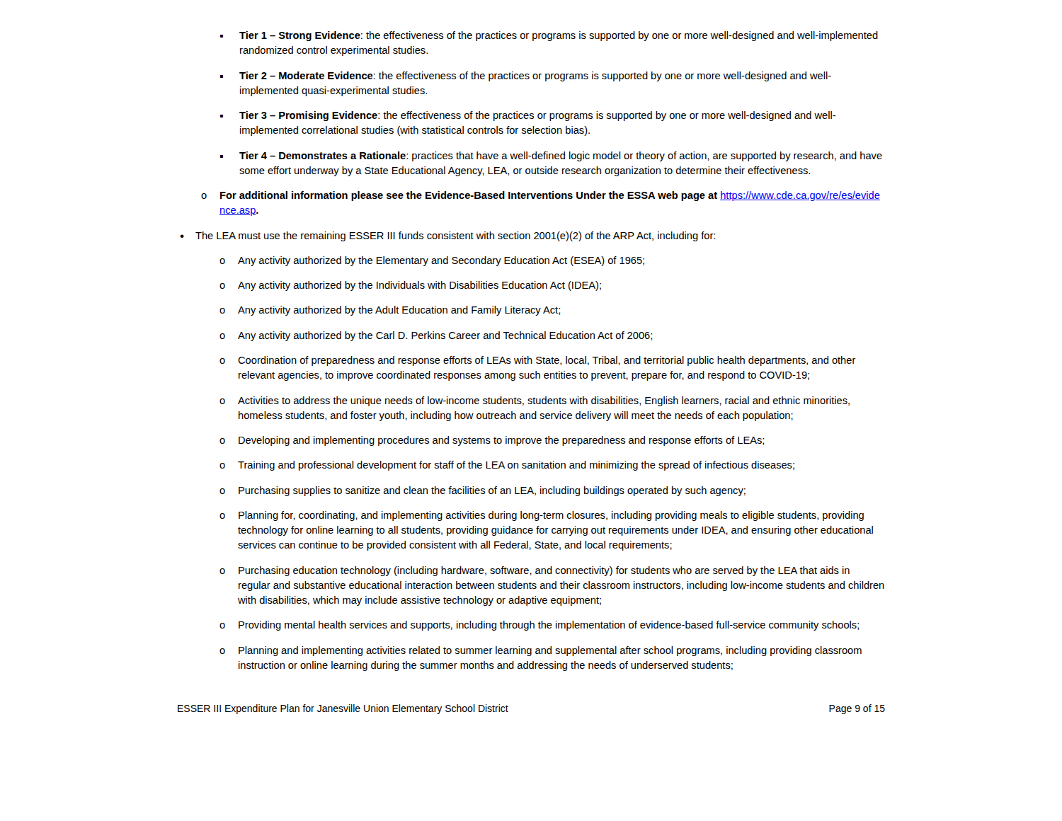Tier 1 – Strong Evidence: the effectiveness of the practices or programs is supported by one or more well-designed and well-implemented randomized control experimental studies.
Tier 2 – Moderate Evidence: the effectiveness of the practices or programs is supported by one or more well-designed and well-implemented quasi-experimental studies.
Tier 3 – Promising Evidence: the effectiveness of the practices or programs is supported by one or more well-designed and well-implemented correlational studies (with statistical controls for selection bias).
Tier 4 – Demonstrates a Rationale: practices that have a well-defined logic model or theory of action, are supported by research, and have some effort underway by a State Educational Agency, LEA, or outside research organization to determine their effectiveness.
For additional information please see the Evidence-Based Interventions Under the ESSA web page at https://www.cde.ca.gov/re/es/evidence.asp.
The LEA must use the remaining ESSER III funds consistent with section 2001(e)(2) of the ARP Act, including for:
Any activity authorized by the Elementary and Secondary Education Act (ESEA) of 1965;
Any activity authorized by the Individuals with Disabilities Education Act (IDEA);
Any activity authorized by the Adult Education and Family Literacy Act;
Any activity authorized by the Carl D. Perkins Career and Technical Education Act of 2006;
Coordination of preparedness and response efforts of LEAs with State, local, Tribal, and territorial public health departments, and other relevant agencies, to improve coordinated responses among such entities to prevent, prepare for, and respond to COVID-19;
Activities to address the unique needs of low-income students, students with disabilities, English learners, racial and ethnic minorities, homeless students, and foster youth, including how outreach and service delivery will meet the needs of each population;
Developing and implementing procedures and systems to improve the preparedness and response efforts of LEAs;
Training and professional development for staff of the LEA on sanitation and minimizing the spread of infectious diseases;
Purchasing supplies to sanitize and clean the facilities of an LEA, including buildings operated by such agency;
Planning for, coordinating, and implementing activities during long-term closures, including providing meals to eligible students, providing technology for online learning to all students, providing guidance for carrying out requirements under IDEA, and ensuring other educational services can continue to be provided consistent with all Federal, State, and local requirements;
Purchasing education technology (including hardware, software, and connectivity) for students who are served by the LEA that aids in regular and substantive educational interaction between students and their classroom instructors, including low-income students and children with disabilities, which may include assistive technology or adaptive equipment;
Providing mental health services and supports, including through the implementation of evidence-based full-service community schools;
Planning and implementing activities related to summer learning and supplemental after school programs, including providing classroom instruction or online learning during the summer months and addressing the needs of underserved students;
ESSER III Expenditure Plan for Janesville Union Elementary School District
Page 9 of 15